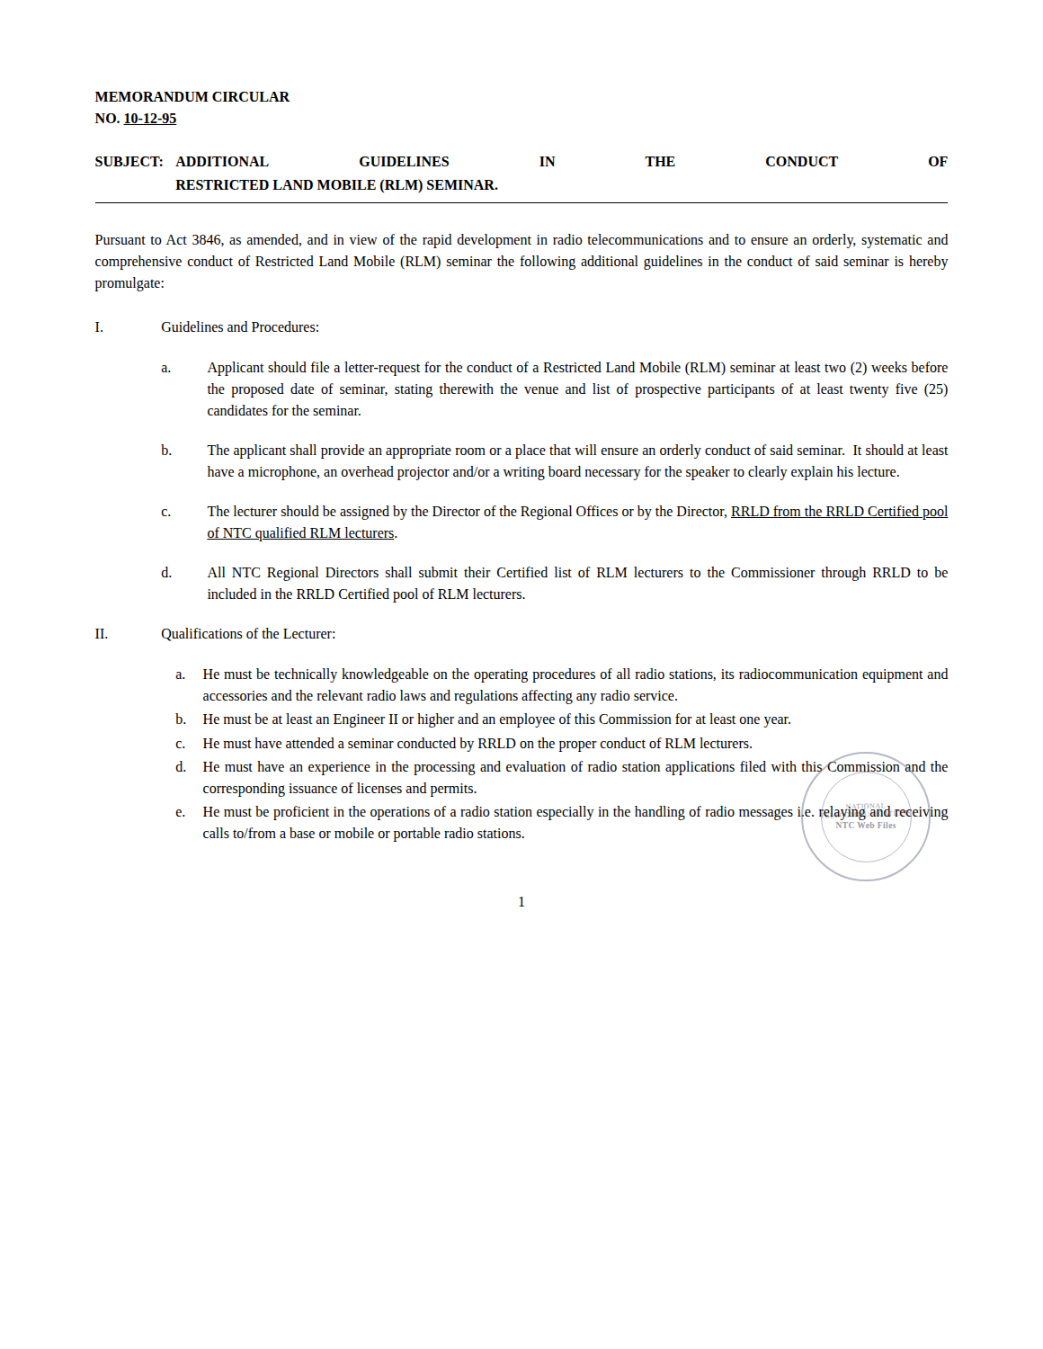MEMORANDUM CIRCULAR
NO. 10-12-95
SUBJECT:
ADDITIONAL GUIDELINES IN THE CONDUCT OF
RESTRICTED LAND MOBILE (RLM) SEMINAR.
Pursuant to Act 3846, as amended, and in view of the rapid development in radio telecommunications and to ensure an orderly, systematic and comprehensive conduct of Restricted Land Mobile (RLM) seminar the following additional guidelines in the conduct of said seminar is hereby promulgate:
I.
Guidelines and Procedures:
a.
Applicant should file a letter-request for the conduct of a Restricted Land Mobile (RLM) seminar at least two (2) weeks before the proposed date of seminar, stating therewith the venue and list of prospective participants of at least twenty five (25) candidates for the seminar.
b.
The applicant shall provide an appropriate room or a place that will ensure an orderly conduct of said seminar. It should at least have a microphone, an overhead projector and/or a writing board necessary for the speaker to clearly explain his lecture.
c.
The lecturer should be assigned by the Director of the Regional Offices or by the Director, RRLD from the RRLD Certified pool of NTC qualified RLM lecturers.
d.
All NTC Regional Directors shall submit their Certified list of RLM lecturers to the Commissioner through RRLD to be included in the RRLD Certified pool of RLM lecturers.
II.
Qualifications of the Lecturer:
a.
He must be technically knowledgeable on the operating procedures of all radio stations, its radiocommunication equipment and accessories and the relevant radio laws and regulations affecting any radio service.
b.
He must be at least an Engineer II or higher and an employee of this Commission for at least one year.
c.
He must have attended a seminar conducted by RRLD on the proper conduct of RLM lecturers.
d.
He must have an experience in the processing and evaluation of radio station applications filed with this Commission and the corresponding issuance of licenses and permits.
e.
He must be proficient in the operations of a radio station especially in the handling of radio messages i.e. relaying and receiving calls to/from a base or mobile or portable radio stations.
NATIONAL TELECOMMUNICATIONS
NTC Web Files
1